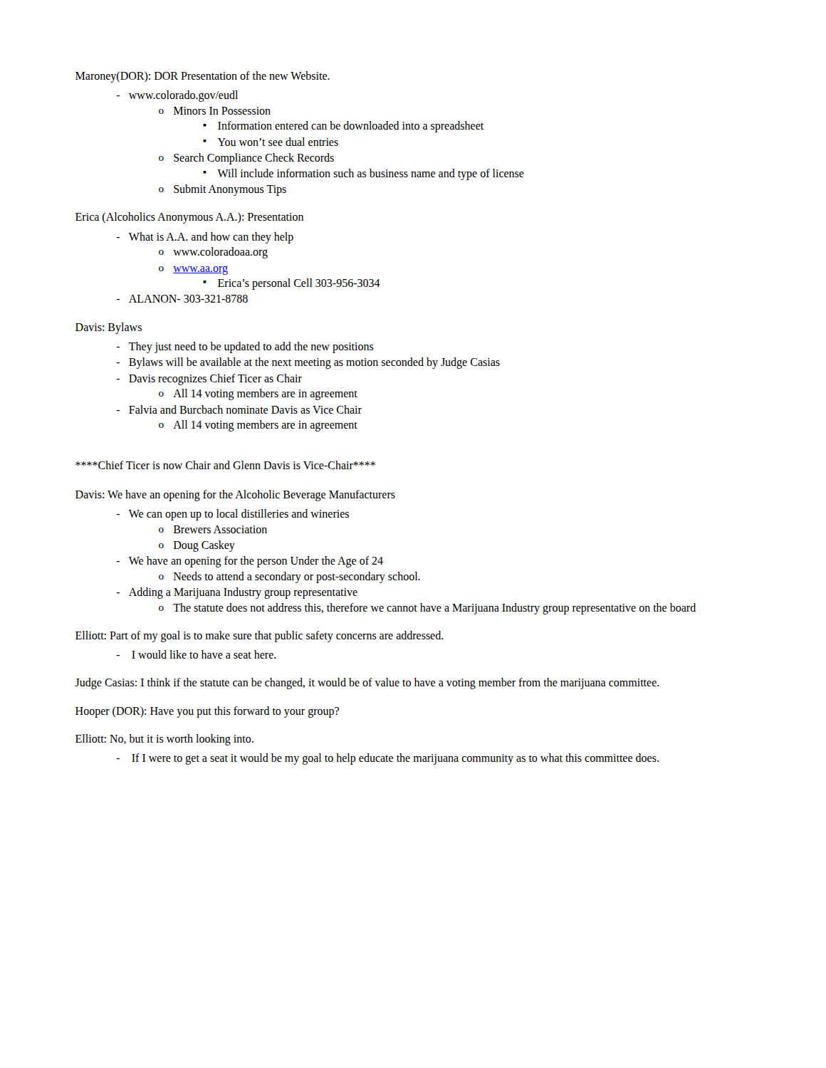Maroney(DOR): DOR Presentation of the new Website.
www.colorado.gov/eudl
Minors In Possession
Information entered can be downloaded into a spreadsheet
You won’t see dual entries
Search Compliance Check Records
Will include information such as business name and type of license
Submit Anonymous Tips
Erica (Alcoholics Anonymous A.A.): Presentation
What is A.A. and how can they help
www.coloradoaa.org
www.aa.org
Erica’s personal Cell 303-956-3034
ALANON- 303-321-8788
Davis: Bylaws
They just need to be updated to add the new positions
Bylaws will be available at the next meeting as motion seconded by Judge Casias
Davis recognizes Chief Ticer as Chair
All 14 voting members are in agreement
Falvia and Burcbach nominate Davis as Vice Chair
All 14 voting members are in agreement
****Chief Ticer is now Chair and Glenn Davis is Vice-Chair****
Davis: We have an opening for the Alcoholic Beverage Manufacturers
We can open up to local distilleries and wineries
Brewers Association
Doug Caskey
We have an opening for the person Under the Age of 24
Needs to attend a secondary or post-secondary school.
Adding a Marijuana Industry group representative
The statute does not address this, therefore we cannot have a Marijuana Industry group representative on the board
Elliott: Part of my goal is to make sure that public safety concerns are addressed.
I would like to have a seat here.
Judge Casias: I think if the statute can be changed, it would be of value to have a voting member from the marijuana committee.
Hooper (DOR): Have you put this forward to your group?
Elliott: No, but it is worth looking into.
If I were to get a seat it would be my goal to help educate the marijuana community as to what this committee does.